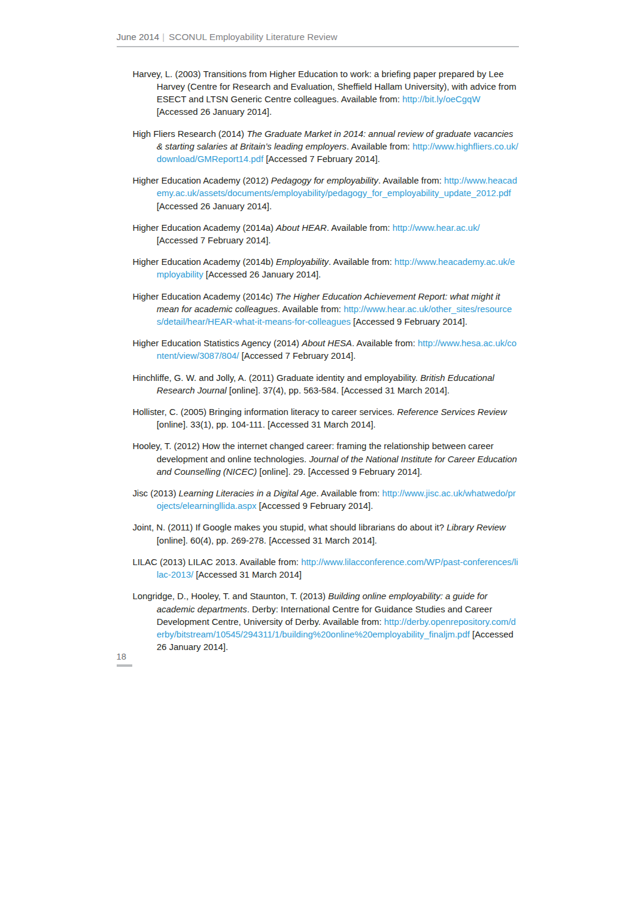June 2014|SCONUL Employability Literature Review
Harvey, L. (2003) Transitions from Higher Education to work: a briefing paper prepared by Lee Harvey (Centre for Research and Evaluation, Sheffield Hallam University), with advice from ESECT and LTSN Generic Centre colleagues. Available from: http://bit.ly/oeCgqW [Accessed 26 January 2014].
High Fliers Research (2014) The Graduate Market in 2014: annual review of graduate vacancies & starting salaries at Britain’s leading employers. Available from: http://www.highfliers.co.uk/download/GMReport14.pdf [Accessed 7 February 2014].
Higher Education Academy (2012) Pedagogy for employability. Available from: http://www.heacademy.ac.uk/assets/documents/employability/pedagogy_for_employability_update_2012.pdf [Accessed 26 January 2014].
Higher Education Academy (2014a) About HEAR. Available from: http://www.hear.ac.uk/ [Accessed 7 February 2014].
Higher Education Academy (2014b) Employability. Available from: http://www.heacademy.ac.uk/employability [Accessed 26 January 2014].
Higher Education Academy (2014c) The Higher Education Achievement Report: what might it mean for academic colleagues. Available from: http://www.hear.ac.uk/other_sites/resources/detail/hear/HEAR-what-it-means-for-colleagues [Accessed 9 February 2014].
Higher Education Statistics Agency (2014) About HESA. Available from: http://www.hesa.ac.uk/content/view/3087/804/ [Accessed 7 February 2014].
Hinchliffe, G. W. and Jolly, A. (2011) Graduate identity and employability. British Educational Research Journal [online]. 37(4), pp. 563-584. [Accessed 31 March 2014].
Hollister, C. (2005) Bringing information literacy to career services. Reference Services Review [online]. 33(1), pp. 104-111. [Accessed 31 March 2014].
Hooley, T. (2012) How the internet changed career: framing the relationship between career development and online technologies. Journal of the National Institute for Career Education and Counselling (NICEC) [online]. 29. [Accessed 9 February 2014].
Jisc (2013) Learning Literacies in a Digital Age. Available from: http://www.jisc.ac.uk/whatwedo/projects/elearningllida.aspx [Accessed 9 February 2014].
Joint, N. (2011) If Google makes you stupid, what should librarians do about it? Library Review [online]. 60(4), pp. 269-278. [Accessed 31 March 2014].
LILAC (2013) LILAC 2013. Available from: http://www.lilacconference.com/WP/past-conferences/lilac-2013/ [Accessed 31 March 2014]
Longridge, D., Hooley, T. and Staunton, T. (2013) Building online employability: a guide for academic departments. Derby: International Centre for Guidance Studies and Career Development Centre, University of Derby. Available from: http://derby.openrepository.com/derby/bitstream/10545/294311/1/building%20online%20employability_finaljm.pdf [Accessed 26 January 2014].
18